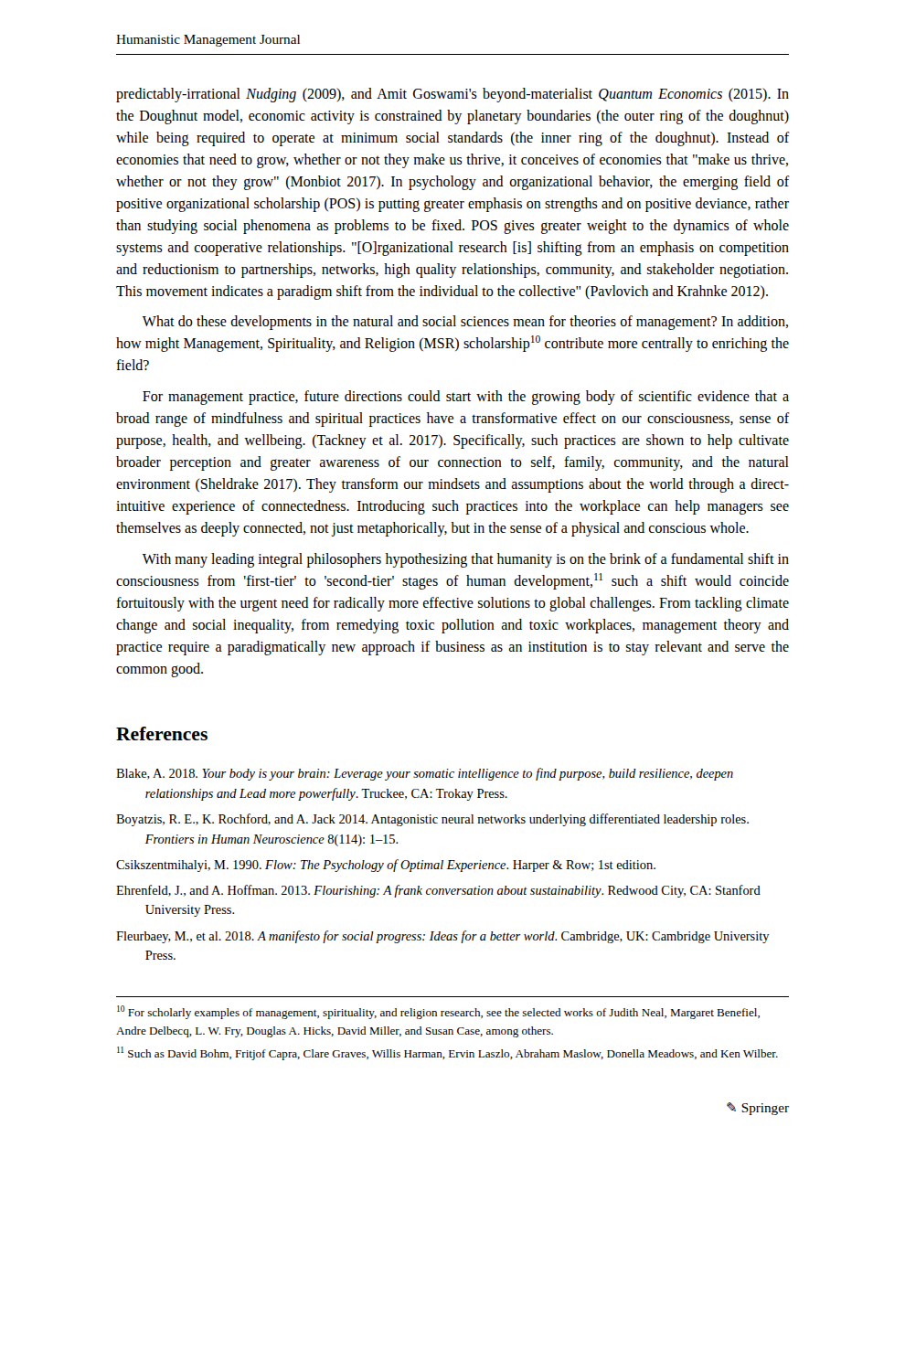Humanistic Management Journal
predictably-irrational Nudging (2009), and Amit Goswami's beyond-materialist Quantum Economics (2015). In the Doughnut model, economic activity is constrained by planetary boundaries (the outer ring of the doughnut) while being required to operate at minimum social standards (the inner ring of the doughnut). Instead of economies that need to grow, whether or not they make us thrive, it conceives of economies that "make us thrive, whether or not they grow" (Monbiot 2017). In psychology and organizational behavior, the emerging field of positive organizational scholarship (POS) is putting greater emphasis on strengths and on positive deviance, rather than studying social phenomena as problems to be fixed. POS gives greater weight to the dynamics of whole systems and cooperative relationships. "[O]rganizational research [is] shifting from an emphasis on competition and reductionism to partnerships, networks, high quality relationships, community, and stakeholder negotiation. This movement indicates a paradigm shift from the individual to the collective" (Pavlovich and Krahnke 2012).
What do these developments in the natural and social sciences mean for theories of management? In addition, how might Management, Spirituality, and Religion (MSR) scholarship10 contribute more centrally to enriching the field?
For management practice, future directions could start with the growing body of scientific evidence that a broad range of mindfulness and spiritual practices have a transformative effect on our consciousness, sense of purpose, health, and wellbeing. (Tackney et al. 2017). Specifically, such practices are shown to help cultivate broader perception and greater awareness of our connection to self, family, community, and the natural environment (Sheldrake 2017). They transform our mindsets and assumptions about the world through a direct-intuitive experience of connectedness. Introducing such practices into the workplace can help managers see themselves as deeply connected, not just metaphorically, but in the sense of a physical and conscious whole.
With many leading integral philosophers hypothesizing that humanity is on the brink of a fundamental shift in consciousness from 'first-tier' to 'second-tier' stages of human development,11 such a shift would coincide fortuitously with the urgent need for radically more effective solutions to global challenges. From tackling climate change and social inequality, from remedying toxic pollution and toxic workplaces, management theory and practice require a paradigmatically new approach if business as an institution is to stay relevant and serve the common good.
References
Blake, A. 2018. Your body is your brain: Leverage your somatic intelligence to find purpose, build resilience, deepen relationships and Lead more powerfully. Truckee, CA: Trokay Press.
Boyatzis, R. E., K. Rochford, and A. Jack 2014. Antagonistic neural networks underlying differentiated leadership roles. Frontiers in Human Neuroscience 8(114): 1–15.
Csikszentmihalyi, M. 1990. Flow: The Psychology of Optimal Experience. Harper & Row; 1st edition.
Ehrenfeld, J., and A. Hoffman. 2013. Flourishing: A frank conversation about sustainability. Redwood City, CA: Stanford University Press.
Fleurbaey, M., et al. 2018. A manifesto for social progress: Ideas for a better world. Cambridge, UK: Cambridge University Press.
10 For scholarly examples of management, spirituality, and religion research, see the selected works of Judith Neal, Margaret Benefiel, Andre Delbecq, L. W. Fry, Douglas A. Hicks, David Miller, and Susan Case, among others.
11 Such as David Bohm, Fritjof Capra, Clare Graves, Willis Harman, Ervin Laszlo, Abraham Maslow, Donella Meadows, and Ken Wilber.
✎ Springer